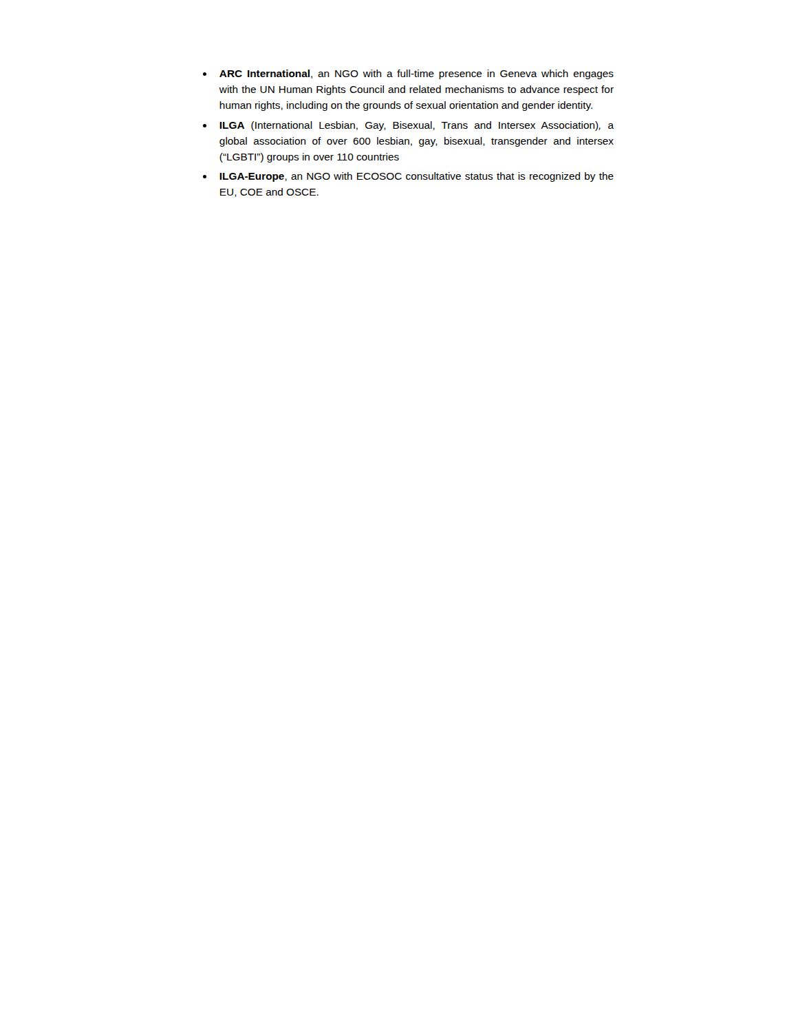ARC International, an NGO with a full-time presence in Geneva which engages with the UN Human Rights Council and related mechanisms to advance respect for human rights, including on the grounds of sexual orientation and gender identity.
ILGA (International Lesbian, Gay, Bisexual, Trans and Intersex Association), a global association of over 600 lesbian, gay, bisexual, transgender and intersex (“LGBTI”) groups in over 110 countries
ILGA-Europe, an NGO with ECOSOC consultative status that is recognized by the EU, COE and OSCE.